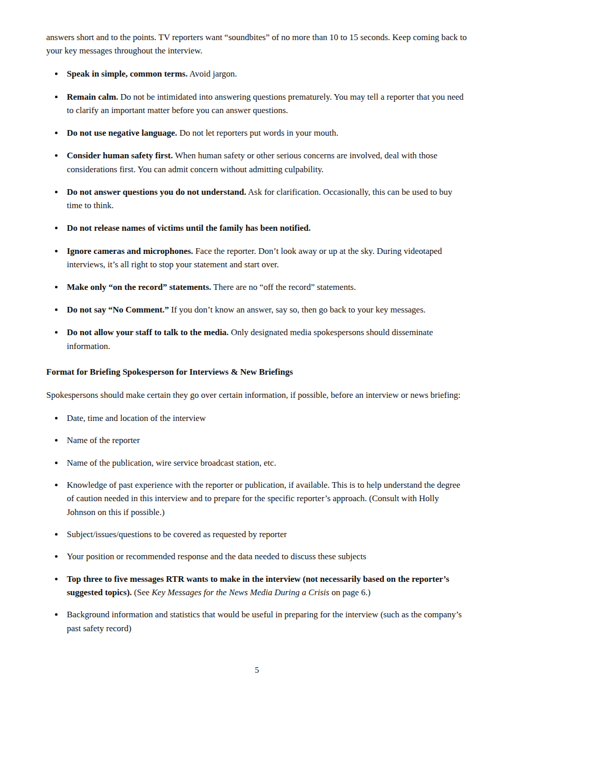answers short and to the points. TV reporters want “soundbites” of no more than 10 to 15 seconds. Keep coming back to your key messages throughout the interview.
Speak in simple, common terms. Avoid jargon.
Remain calm. Do not be intimidated into answering questions prematurely. You may tell a reporter that you need to clarify an important matter before you can answer questions.
Do not use negative language. Do not let reporters put words in your mouth.
Consider human safety first. When human safety or other serious concerns are involved, deal with those considerations first. You can admit concern without admitting culpability.
Do not answer questions you do not understand. Ask for clarification. Occasionally, this can be used to buy time to think.
Do not release names of victims until the family has been notified.
Ignore cameras and microphones. Face the reporter. Don’t look away or up at the sky. During videotaped interviews, it’s all right to stop your statement and start over.
Make only “on the record” statements. There are no “off the record” statements.
Do not say “No Comment.” If you don’t know an answer, say so, then go back to your key messages.
Do not allow your staff to talk to the media. Only designated media spokespersons should disseminate information.
Format for Briefing Spokesperson for Interviews & New Briefings
Spokespersons should make certain they go over certain information, if possible, before an interview or news briefing:
Date, time and location of the interview
Name of the reporter
Name of the publication, wire service broadcast station, etc.
Knowledge of past experience with the reporter or publication, if available. This is to help understand the degree of caution needed in this interview and to prepare for the specific reporter’s approach. (Consult with Holly Johnson on this if possible.)
Subject/issues/questions to be covered as requested by reporter
Your position or recommended response and the data needed to discuss these subjects
Top three to five messages RTR wants to make in the interview (not necessarily based on the reporter’s suggested topics). (See Key Messages for the News Media During a Crisis on page 6.)
Background information and statistics that would be useful in preparing for the interview (such as the company’s past safety record)
5